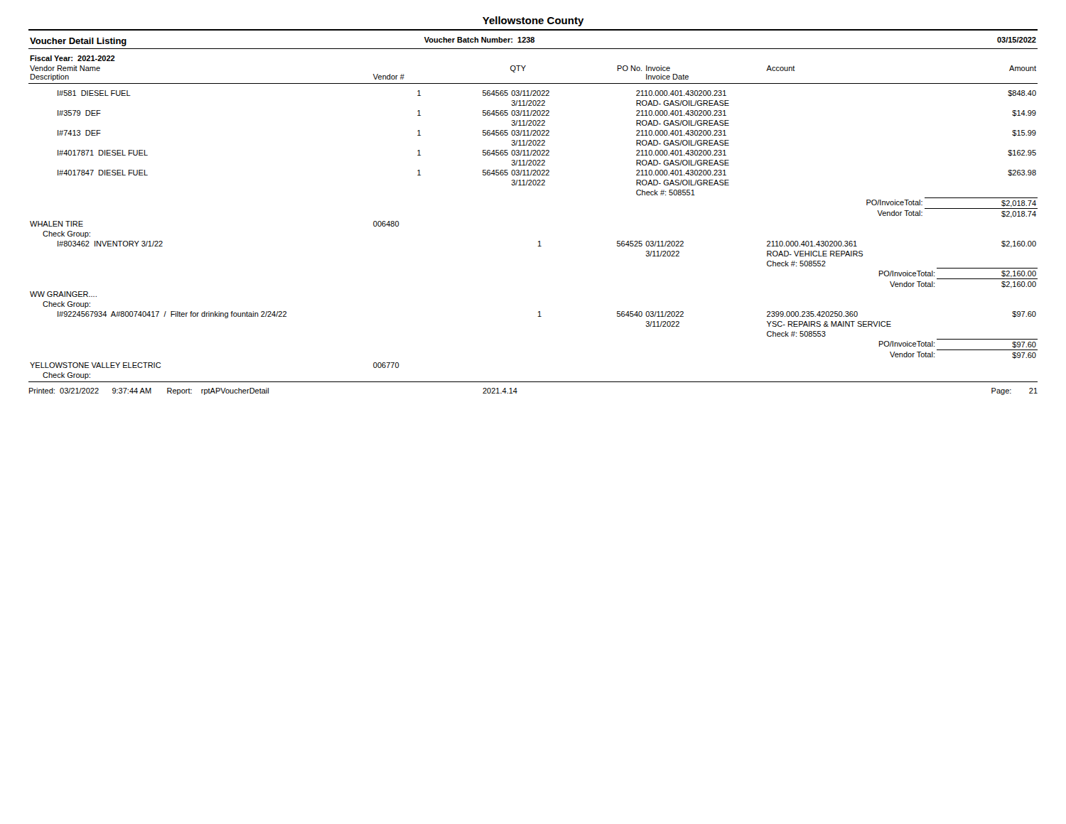Yellowstone County
| Voucher Detail Listing | Voucher Batch Number: 1238 | 03/15/2022 |
| Fiscal Year: 2021-2022 |
| Vendor Remit Name Description | Vendor # | QTY | PO No. | Invoice Invoice Date | Account | Amount |
| I#581 DIESEL FUEL | | 1 | 564565 | 03/11/2022 | 2110.000.401.430200.231 | $848.40 |
| | | | | 3/11/2022 | ROAD- GAS/OIL/GREASE | |
| I#3579 DEF | | 1 | 564565 | 03/11/2022 | 2110.000.401.430200.231 | $14.99 |
| | | | | 3/11/2022 | ROAD- GAS/OIL/GREASE | |
| I#7413 DEF | | 1 | 564565 | 03/11/2022 | 2110.000.401.430200.231 | $15.99 |
| | | | | 3/11/2022 | ROAD- GAS/OIL/GREASE | |
| I#4017871 DIESEL FUEL | | 1 | 564565 | 03/11/2022 | 2110.000.401.430200.231 | $162.95 |
| | | | | 3/11/2022 | ROAD- GAS/OIL/GREASE | |
| I#4017847 DIESEL FUEL | | 1 | 564565 | 03/11/2022 | 2110.000.401.430200.231 | $263.98 |
| | | | | 3/11/2022 | ROAD- GAS/OIL/GREASE | |
| | Check #: 508551 | |
| | PO/InvoiceTotal: | $2,018.74 |
| | Vendor Total: | $2,018.74 |
| WHALEN TIRE | 006480 | | | | | |
| Check Group: | |
| I#803462 INVENTORY 3/1/22 | | 1 | 564525 | 03/11/2022 | 2110.000.401.430200.361 | $2,160.00 |
| | | | | 3/11/2022 | ROAD- VEHICLE REPAIRS | |
| | Check #: 508552 | |
| | PO/InvoiceTotal: | $2,160.00 |
| | Vendor Total: | $2,160.00 |
| WW GRAINGER.... | | | | | | |
| Check Group: | |
| I#9224567934 A#800740417 / Filter for drinking fountain 2/24/22 | | 1 | 564540 | 03/11/2022 | 2399.000.235.420250.360 | $97.60 |
| | | | | 3/11/2022 | YSC- REPAIRS & MAINT SERVICE | |
| | Check #: 508553 | |
| | PO/InvoiceTotal: | $97.60 |
| | Vendor Total: | $97.60 |
| YELLOWSTONE VALLEY ELECTRIC | 006770 | | | | | |
| Check Group: | |
| Printed: 03/21/2022 9:37:44 AM Report: rptAPVoucherDetail | 2021.4.14 | Page: 21 |